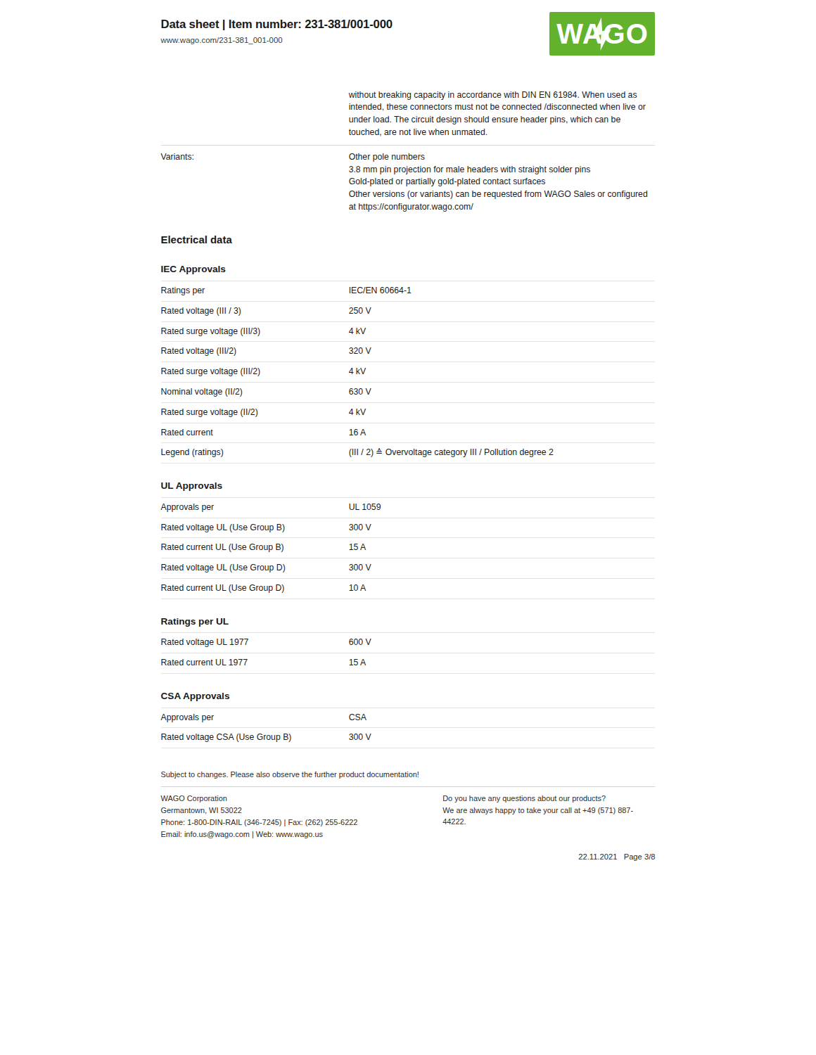Data sheet | Item number: 231-381/001-000
www.wago.com/231-381_001-000
WAGO
without breaking capacity in accordance with DIN EN 61984. When used as intended, these connectors must not be connected /disconnected when live or under load. The circuit design should ensure header pins, which can be touched, are not live when unmated.
Variants:
Other pole numbers
3.8 mm pin projection for male headers with straight solder pins
Gold-plated or partially gold-plated contact surfaces
Other versions (or variants) can be requested from WAGO Sales or configured at https://configurator.wago.com/
Electrical data
IEC Approvals
| Ratings per | IEC/EN 60664-1 |
| Rated voltage (III / 3) | 250 V |
| Rated surge voltage (III/3) | 4 kV |
| Rated voltage (III/2) | 320 V |
| Rated surge voltage (III/2) | 4 kV |
| Nominal voltage (II/2) | 630 V |
| Rated surge voltage (II/2) | 4 kV |
| Rated current | 16 A |
| Legend (ratings) | (III / 2) ≙ Overvoltage category III / Pollution degree 2 |
UL Approvals
| Approvals per | UL 1059 |
| Rated voltage UL (Use Group B) | 300 V |
| Rated current UL (Use Group B) | 15 A |
| Rated voltage UL (Use Group D) | 300 V |
| Rated current UL (Use Group D) | 10 A |
Ratings per UL
| Rated voltage UL 1977 | 600 V |
| Rated current UL 1977 | 15 A |
CSA Approvals
| Approvals per | CSA |
| Rated voltage CSA (Use Group B) | 300 V |
Subject to changes. Please also observe the further product documentation!
WAGO Corporation
Germantown, WI 53022
Phone: 1-800-DIN-RAIL (346-7245) | Fax: (262) 255-6222
Email: info.us@wago.com | Web: www.wago.us
Do you have any questions about our products?
We are always happy to take your call at +49 (571) 887-44222.
22.11.2021 Page 3/8